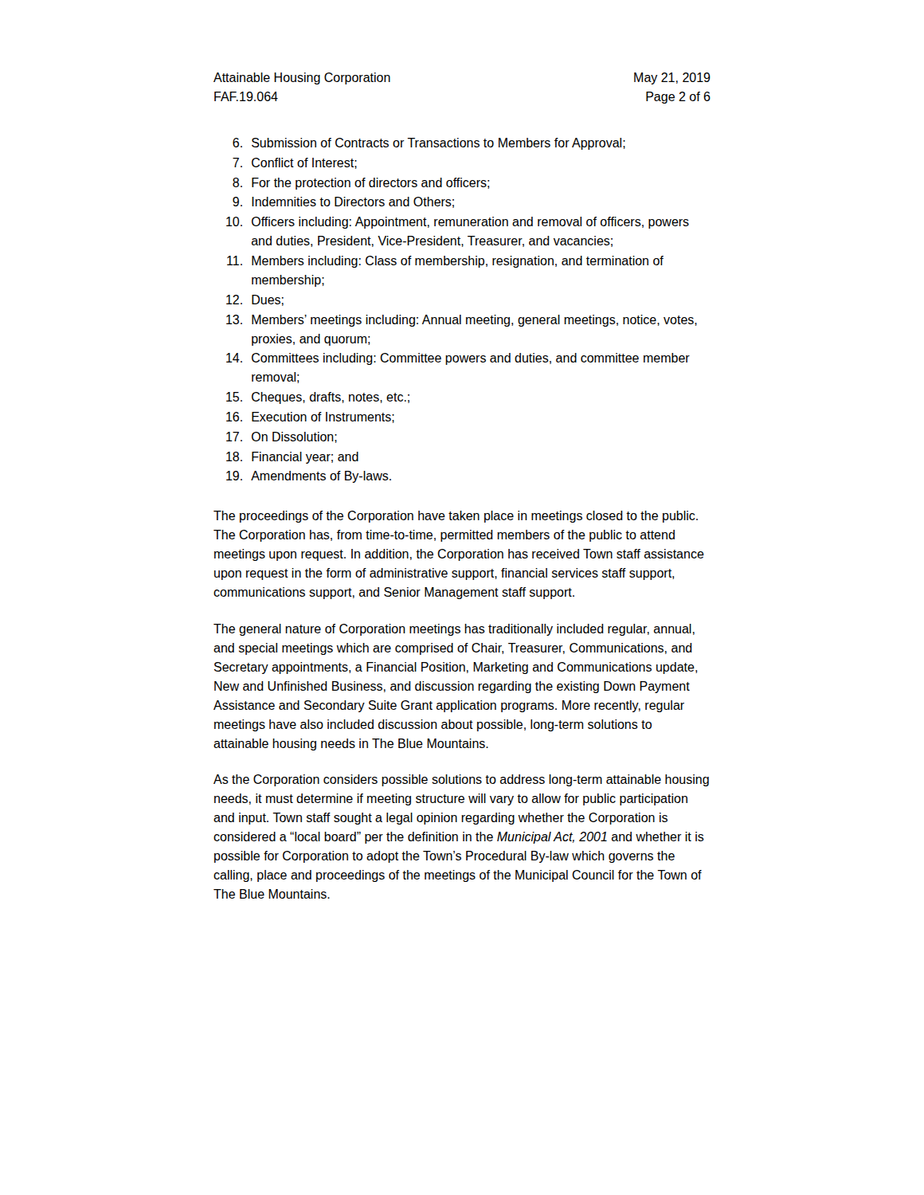Attainable Housing Corporation
FAF.19.064
May 21, 2019
Page 2 of 6
Submission of Contracts or Transactions to Members for Approval;
Conflict of Interest;
For the protection of directors and officers;
Indemnities to Directors and Others;
Officers including: Appointment, remuneration and removal of officers, powers and duties, President, Vice-President, Treasurer, and vacancies;
Members including: Class of membership, resignation, and termination of membership;
Dues;
Members’ meetings including: Annual meeting, general meetings, notice, votes, proxies, and quorum;
Committees including: Committee powers and duties, and committee member removal;
Cheques, drafts, notes, etc.;
Execution of Instruments;
On Dissolution;
Financial year; and
Amendments of By-laws.
The proceedings of the Corporation have taken place in meetings closed to the public. The Corporation has, from time-to-time, permitted members of the public to attend meetings upon request. In addition, the Corporation has received Town staff assistance upon request in the form of administrative support, financial services staff support, communications support, and Senior Management staff support.
The general nature of Corporation meetings has traditionally included regular, annual, and special meetings which are comprised of Chair, Treasurer, Communications, and Secretary appointments, a Financial Position, Marketing and Communications update, New and Unfinished Business, and discussion regarding the existing Down Payment Assistance and Secondary Suite Grant application programs. More recently, regular meetings have also included discussion about possible, long-term solutions to attainable housing needs in The Blue Mountains.
As the Corporation considers possible solutions to address long-term attainable housing needs, it must determine if meeting structure will vary to allow for public participation and input. Town staff sought a legal opinion regarding whether the Corporation is considered a “local board” per the definition in the Municipal Act, 2001 and whether it is possible for Corporation to adopt the Town’s Procedural By-law which governs the calling, place and proceedings of the meetings of the Municipal Council for the Town of The Blue Mountains.